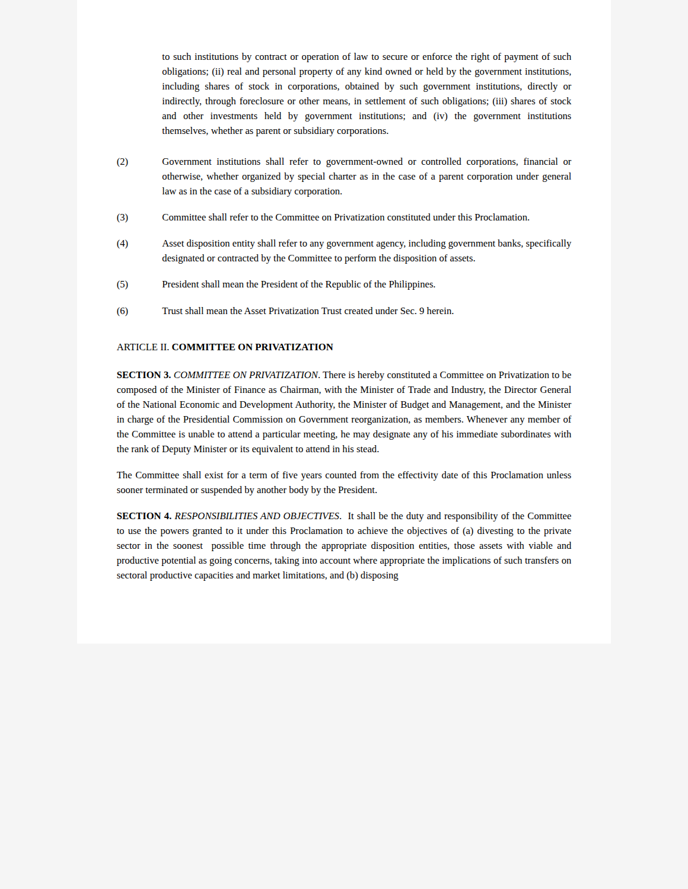to such institutions by contract or operation of law to secure or enforce the right of payment of such obligations; (ii) real and personal property of any kind owned or held by the government institutions, including shares of stock in corporations, obtained by such government institutions, directly or indirectly, through foreclosure or other means, in settlement of such obligations; (iii) shares of stock and other investments held by government institutions; and (iv) the government institutions themselves, whether as parent or subsidiary corporations.
(2) Government institutions shall refer to government-owned or controlled corporations, financial or otherwise, whether organized by special charter as in the case of a parent corporation under general law as in the case of a subsidiary corporation.
(3) Committee shall refer to the Committee on Privatization constituted under this Proclamation.
(4) Asset disposition entity shall refer to any government agency, including government banks, specifically designated or contracted by the Committee to perform the disposition of assets.
(5) President shall mean the President of the Republic of the Philippines.
(6) Trust shall mean the Asset Privatization Trust created under Sec. 9 herein.
ARTICLE II. COMMITTEE ON PRIVATIZATION
SECTION 3. COMMITTEE ON PRIVATIZATION. There is hereby constituted a Committee on Privatization to be composed of the Minister of Finance as Chairman, with the Minister of Trade and Industry, the Director General of the National Economic and Development Authority, the Minister of Budget and Management, and the Minister in charge of the Presidential Commission on Government reorganization, as members. Whenever any member of the Committee is unable to attend a particular meeting, he may designate any of his immediate subordinates with the rank of Deputy Minister or its equivalent to attend in his stead.
The Committee shall exist for a term of five years counted from the effectivity date of this Proclamation unless sooner terminated or suspended by another body by the President.
SECTION 4. RESPONSIBILITIES AND OBJECTIVES. It shall be the duty and responsibility of the Committee to use the powers granted to it under this Proclamation to achieve the objectives of (a) divesting to the private sector in the soonest possible time through the appropriate disposition entities, those assets with viable and productive potential as going concerns, taking into account where appropriate the implications of such transfers on sectoral productive capacities and market limitations, and (b) disposing